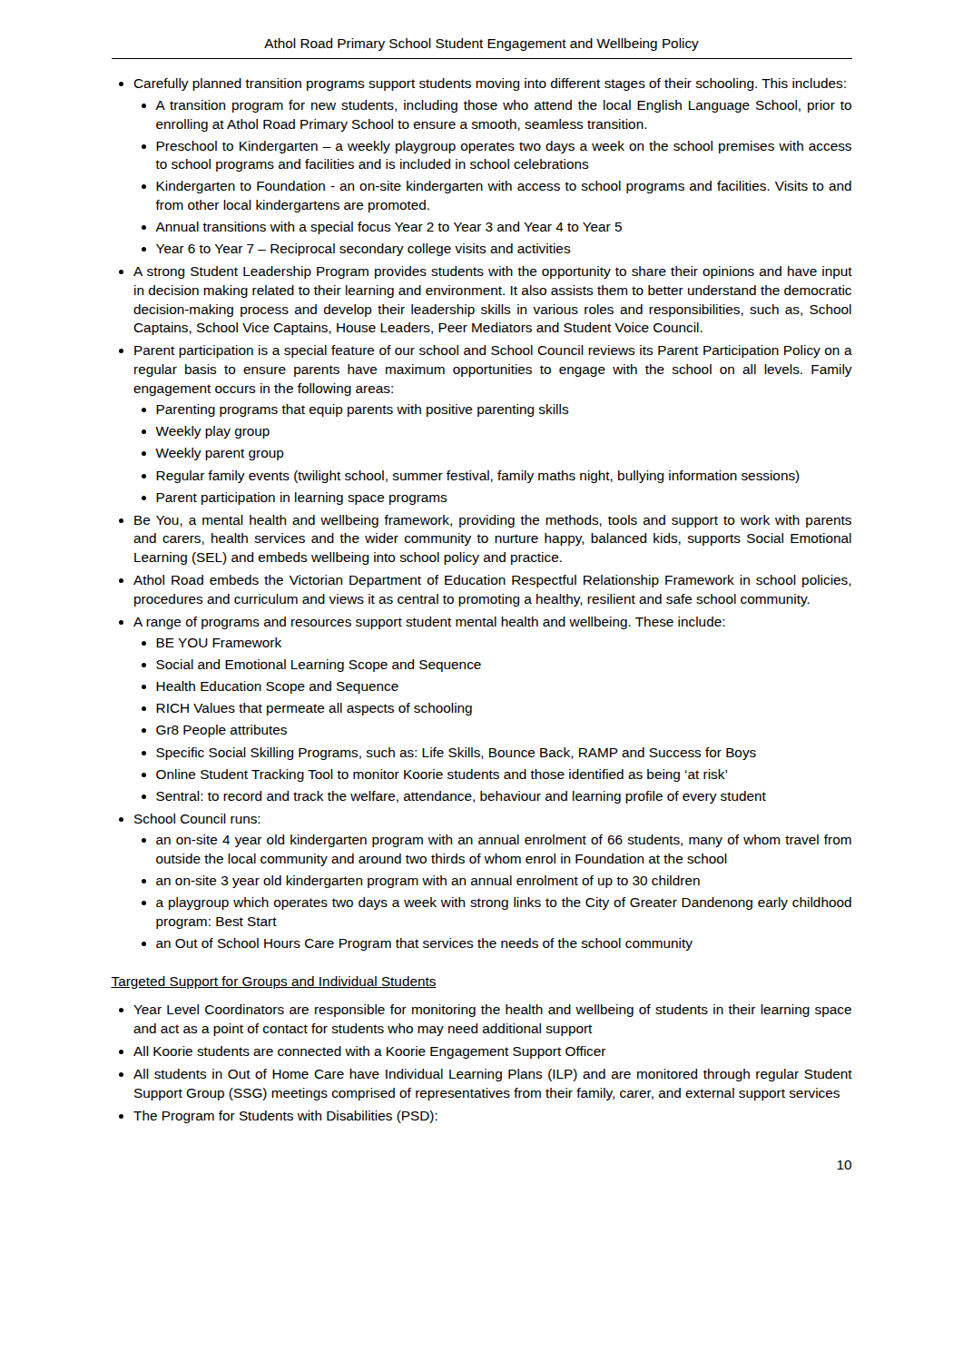Athol Road Primary School Student Engagement and Wellbeing Policy
Carefully planned transition programs support students moving into different stages of their schooling. This includes:
A transition program for new students, including those who attend the local English Language School, prior to enrolling at Athol Road Primary School to ensure a smooth, seamless transition.
Preschool to Kindergarten – a weekly playgroup operates two days a week on the school premises with access to school programs and facilities and is included in school celebrations
Kindergarten to Foundation - an on-site kindergarten with access to school programs and facilities. Visits to and from other local kindergartens are promoted.
Annual transitions with a special focus Year 2 to Year 3 and Year 4 to Year 5
Year 6 to Year 7 – Reciprocal secondary college visits and activities
A strong Student Leadership Program provides students with the opportunity to share their opinions and have input in decision making related to their learning and environment. It also assists them to better understand the democratic decision-making process and develop their leadership skills in various roles and responsibilities, such as, School Captains, School Vice Captains, House Leaders, Peer Mediators and Student Voice Council.
Parent participation is a special feature of our school and School Council reviews its Parent Participation Policy on a regular basis to ensure parents have maximum opportunities to engage with the school on all levels. Family engagement occurs in the following areas:
Parenting programs that equip parents with positive parenting skills
Weekly play group
Weekly parent group
Regular family events (twilight school, summer festival, family maths night, bullying information sessions)
Parent participation in learning space programs
Be You, a mental health and wellbeing framework, providing the methods, tools and support to work with parents and carers, health services and the wider community to nurture happy, balanced kids, supports Social Emotional Learning (SEL) and embeds wellbeing into school policy and practice.
Athol Road embeds the Victorian Department of Education Respectful Relationship Framework in school policies, procedures and curriculum and views it as central to promoting a healthy, resilient and safe school community.
A range of programs and resources support student mental health and wellbeing. These include:
BE YOU Framework
Social and Emotional Learning Scope and Sequence
Health Education Scope and Sequence
RICH Values that permeate all aspects of schooling
Gr8 People attributes
Specific Social Skilling Programs, such as: Life Skills, Bounce Back, RAMP and Success for Boys
Online Student Tracking Tool to monitor Koorie students and those identified as being ‘at risk’
Sentral: to record and track the welfare, attendance, behaviour and learning profile of every student
School Council runs:
an on-site 4 year old kindergarten program with an annual enrolment of 66 students, many of whom travel from outside the local community and around two thirds of whom enrol in Foundation at the school
an on-site 3 year old kindergarten program with an annual enrolment of up to 30 children
a playgroup which operates two days a week with strong links to the City of Greater Dandenong early childhood program: Best Start
an Out of School Hours Care Program that services the needs of the school community
Targeted Support for Groups and Individual Students
Year Level Coordinators are responsible for monitoring the health and wellbeing of students in their learning space and act as a point of contact for students who may need additional support
All Koorie students are connected with a Koorie Engagement Support Officer
All students in Out of Home Care have Individual Learning Plans (ILP) and are monitored through regular Student Support Group (SSG) meetings comprised of representatives from their family, carer, and external support services
The Program for Students with Disabilities (PSD):
10